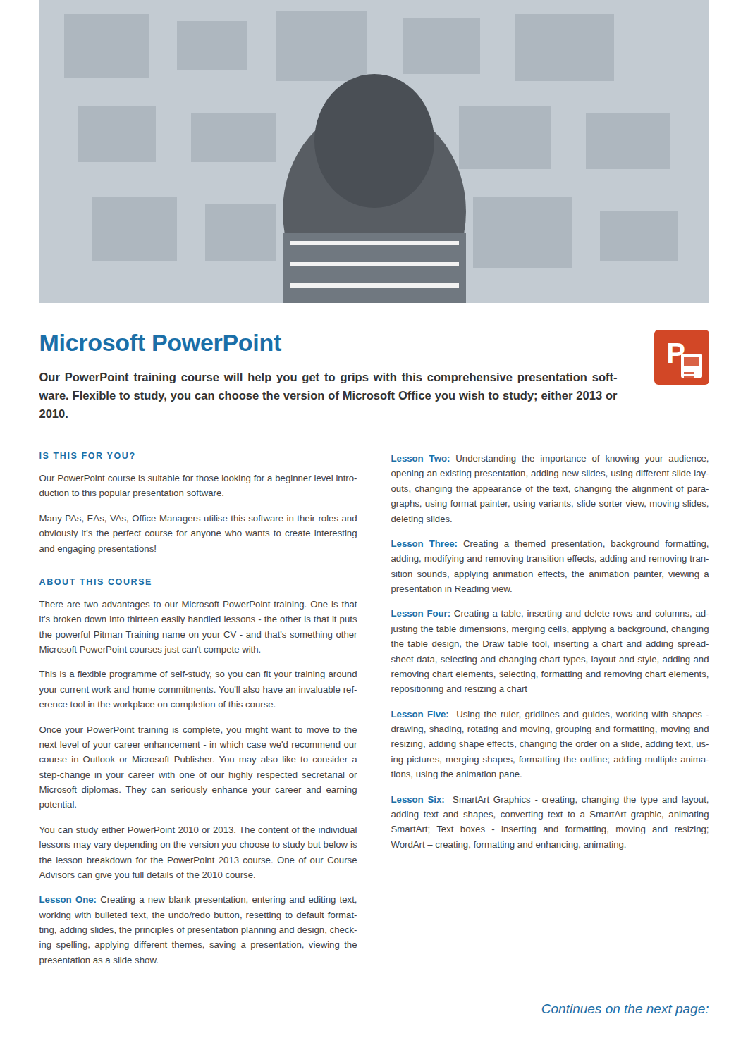P
Microsoft PowerPoint
Our PowerPoint training course will help you get to grips with this comprehensive presentation software. Flexible to study, you can choose the version of Microsoft Office you wish to study; either 2013 or 2010.
Is this for you?
Our PowerPoint course is suitable for those looking for a beginner level introduction to this popular presentation software.
Many PAs, EAs, VAs, Office Managers utilise this software in their roles and obviously it's the perfect course for anyone who wants to create interesting and engaging presentations!
About this course
There are two advantages to our Microsoft PowerPoint training. One is that it's broken down into thirteen easily handled lessons - the other is that it puts the powerful Pitman Training name on your CV - and that's something other Microsoft PowerPoint courses just can't compete with.
This is a flexible programme of self-study, so you can fit your training around your current work and home commitments. You'll also have an invaluable reference tool in the workplace on completion of this course.
Once your PowerPoint training is complete, you might want to move to the next level of your career enhancement - in which case we'd recommend our course in Outlook or Microsoft Publisher. You may also like to consider a step-change in your career with one of our highly respected secretarial or Microsoft diplomas. They can seriously enhance your career and earning potential.
You can study either PowerPoint 2010 or 2013. The content of the individual lessons may vary depending on the version you choose to study but below is the lesson breakdown for the PowerPoint 2013 course. One of our Course Advisors can give you full details of the 2010 course.
Lesson One: Creating a new blank presentation, entering and editing text, working with bulleted text, the undo/redo button, resetting to default formatting, adding slides, the principles of presentation planning and design, checking spelling, applying different themes, saving a presentation, viewing the presentation as a slide show.
Lesson Two: Understanding the importance of knowing your audience, opening an existing presentation, adding new slides, using different slide layouts, changing the appearance of the text, changing the alignment of paragraphs, using format painter, using variants, slide sorter view, moving slides, deleting slides.
Lesson Three: Creating a themed presentation, background formatting, adding, modifying and removing transition effects, adding and removing transition sounds, applying animation effects, the animation painter, viewing a presentation in Reading view.
Lesson Four: Creating a table, inserting and delete rows and columns, adjusting the table dimensions, merging cells, applying a background, changing the table design, the Draw table tool, inserting a chart and adding spreadsheet data, selecting and changing chart types, layout and style, adding and removing chart elements, selecting, formatting and removing chart elements, repositioning and resizing a chart
Lesson Five: Using the ruler, gridlines and guides, working with shapes - drawing, shading, rotating and moving, grouping and formatting, moving and resizing, adding shape effects, changing the order on a slide, adding text, using pictures, merging shapes, formatting the outline; adding multiple animations, using the animation pane.
Lesson Six: SmartArt Graphics - creating, changing the type and layout, adding text and shapes, converting text to a SmartArt graphic, animating SmartArt; Text boxes - inserting and formatting, moving and resizing; WordArt – creating, formatting and enhancing, animating.
Continues on the next page: